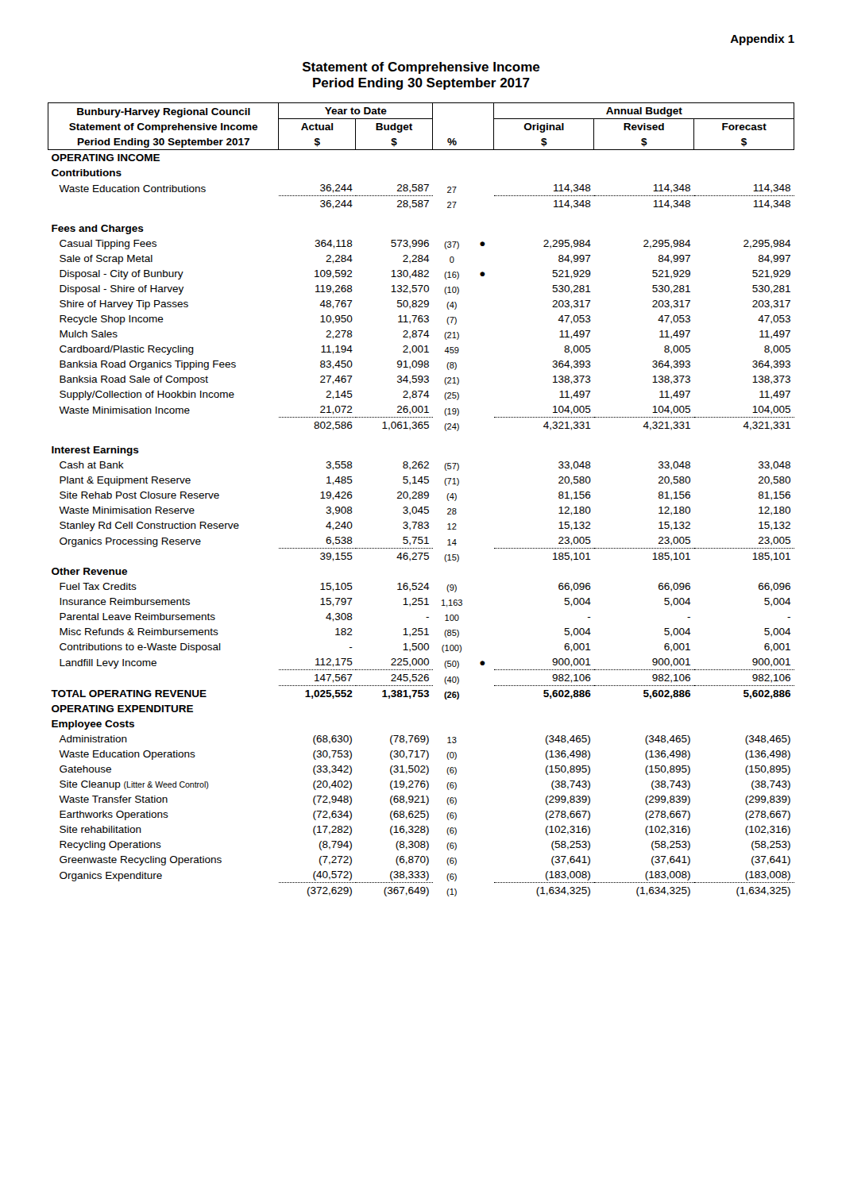Appendix 1
Statement of Comprehensive Income
Period Ending 30 September 2017
| Bunbury-Harvey Regional Council | Year to Date | | | Annual Budget |
| Statement of Comprehensive Income | Actual | Budget | | | Original | Revised | Forecast |
| Period Ending 30 September 2017 | $ | $ | % | | $ | $ | $ |
| OPERATING INCOME | |
| Contributions | |
| Waste Education Contributions | 36,244 | 28,587 | 27 | | 114,348 | 114,348 | 114,348 |
| | 36,244 | 28,587 | 27 | | 114,348 | 114,348 | 114,348 |
| Fees and Charges | |
| Casual Tipping Fees | 364,118 | 573,996 | (37) | ● | 2,295,984 | 2,295,984 | 2,295,984 |
| Sale of Scrap Metal | 2,284 | 2,284 | 0 | | 84,997 | 84,997 | 84,997 |
| Disposal - City of Bunbury | 109,592 | 130,482 | (16) | ● | 521,929 | 521,929 | 521,929 |
| Disposal - Shire of Harvey | 119,268 | 132,570 | (10) | | 530,281 | 530,281 | 530,281 |
| Shire of Harvey Tip Passes | 48,767 | 50,829 | (4) | | 203,317 | 203,317 | 203,317 |
| Recycle Shop Income | 10,950 | 11,763 | (7) | | 47,053 | 47,053 | 47,053 |
| Mulch Sales | 2,278 | 2,874 | (21) | | 11,497 | 11,497 | 11,497 |
| Cardboard/Plastic Recycling | 11,194 | 2,001 | 459 | | 8,005 | 8,005 | 8,005 |
| Banksia Road Organics Tipping Fees | 83,450 | 91,098 | (8) | | 364,393 | 364,393 | 364,393 |
| Banksia Road Sale of Compost | 27,467 | 34,593 | (21) | | 138,373 | 138,373 | 138,373 |
| Supply/Collection of Hookbin Income | 2,145 | 2,874 | (25) | | 11,497 | 11,497 | 11,497 |
| Waste Minimisation Income | 21,072 | 26,001 | (19) | | 104,005 | 104,005 | 104,005 |
| | 802,586 | 1,061,365 | (24) | | 4,321,331 | 4,321,331 | 4,321,331 |
| Interest Earnings | |
| Cash at Bank | 3,558 | 8,262 | (57) | | 33,048 | 33,048 | 33,048 |
| Plant & Equipment Reserve | 1,485 | 5,145 | (71) | | 20,580 | 20,580 | 20,580 |
| Site Rehab Post Closure Reserve | 19,426 | 20,289 | (4) | | 81,156 | 81,156 | 81,156 |
| Waste Minimisation Reserve | 3,908 | 3,045 | 28 | | 12,180 | 12,180 | 12,180 |
| Stanley Rd Cell Construction Reserve | 4,240 | 3,783 | 12 | | 15,132 | 15,132 | 15,132 |
| Organics Processing Reserve | 6,538 | 5,751 | 14 | | 23,005 | 23,005 | 23,005 |
| | 39,155 | 46,275 | (15) | | 185,101 | 185,101 | 185,101 |
| Other Revenue | |
| Fuel Tax Credits | 15,105 | 16,524 | (9) | | 66,096 | 66,096 | 66,096 |
| Insurance Reimbursements | 15,797 | 1,251 | 1,163 | | 5,004 | 5,004 | 5,004 |
| Parental Leave Reimbursements | 4,308 | - | 100 | | - | - | - |
| Misc Refunds & Reimbursements | 182 | 1,251 | (85) | | 5,004 | 5,004 | 5,004 |
| Contributions to e-Waste Disposal | - | 1,500 | (100) | | 6,001 | 6,001 | 6,001 |
| Landfill Levy Income | 112,175 | 225,000 | (50) | ● | 900,001 | 900,001 | 900,001 |
| | 147,567 | 245,526 | (40) | | 982,106 | 982,106 | 982,106 |
| TOTAL OPERATING REVENUE | 1,025,552 | 1,381,753 | (26) | | 5,602,886 | 5,602,886 | 5,602,886 |
| OPERATING EXPENDITURE | |
| Employee Costs | |
| Administration | (68,630) | (78,769) | 13 | | (348,465) | (348,465) | (348,465) |
| Waste Education Operations | (30,753) | (30,717) | (0) | | (136,498) | (136,498) | (136,498) |
| Gatehouse | (33,342) | (31,502) | (6) | | (150,895) | (150,895) | (150,895) |
| Site Cleanup (Litter & Weed Control) | (20,402) | (19,276) | (6) | | (38,743) | (38,743) | (38,743) |
| Waste Transfer Station | (72,948) | (68,921) | (6) | | (299,839) | (299,839) | (299,839) |
| Earthworks Operations | (72,634) | (68,625) | (6) | | (278,667) | (278,667) | (278,667) |
| Site rehabilitation | (17,282) | (16,328) | (6) | | (102,316) | (102,316) | (102,316) |
| Recycling Operations | (8,794) | (8,308) | (6) | | (58,253) | (58,253) | (58,253) |
| Greenwaste Recycling Operations | (7,272) | (6,870) | (6) | | (37,641) | (37,641) | (37,641) |
| Organics Expenditure | (40,572) | (38,333) | (6) | | (183,008) | (183,008) | (183,008) |
| | (372,629) | (367,649) | (1) | | (1,634,325) | (1,634,325) | (1,634,325) |